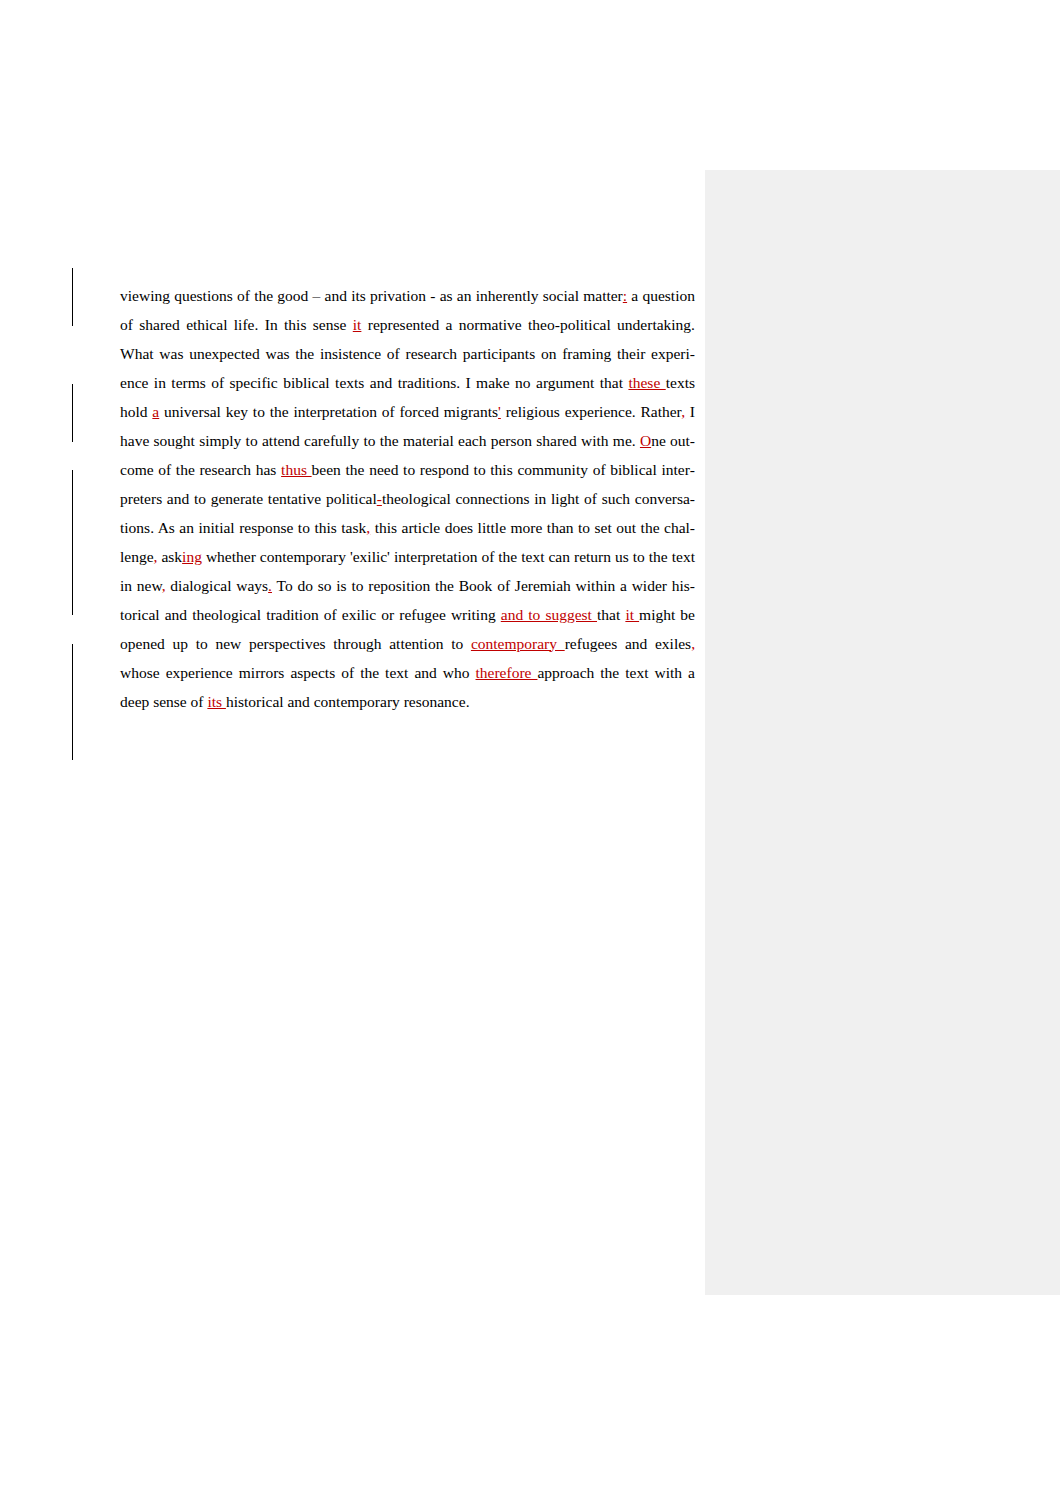viewing questions of the good – and its privation - as an inherently social matter: a question of shared ethical life. In this sense it represented a normative theo-political undertaking. What was unexpected was the insistence of research participants on framing their experience in terms of specific biblical texts and traditions. I make no argument that these texts hold a universal key to the interpretation of forced migrants' religious experience. Rather, I have sought simply to attend carefully to the material each person shared with me. One outcome of the research has thus been the need to respond to this community of biblical interpreters and to generate tentative political-theological connections in light of such conversations. As an initial response to this task, this article does little more than to set out the challenge, asking whether contemporary 'exilic' interpretation of the text can return us to the text in new, dialogical ways. To do so is to reposition the Book of Jeremiah within a wider historical and theological tradition of exilic or refugee writing and to suggest that it might be opened up to new perspectives through attention to contemporary refugees and exiles, whose experience mirrors aspects of the text and who therefore approach the text with a deep sense of its historical and contemporary resonance.